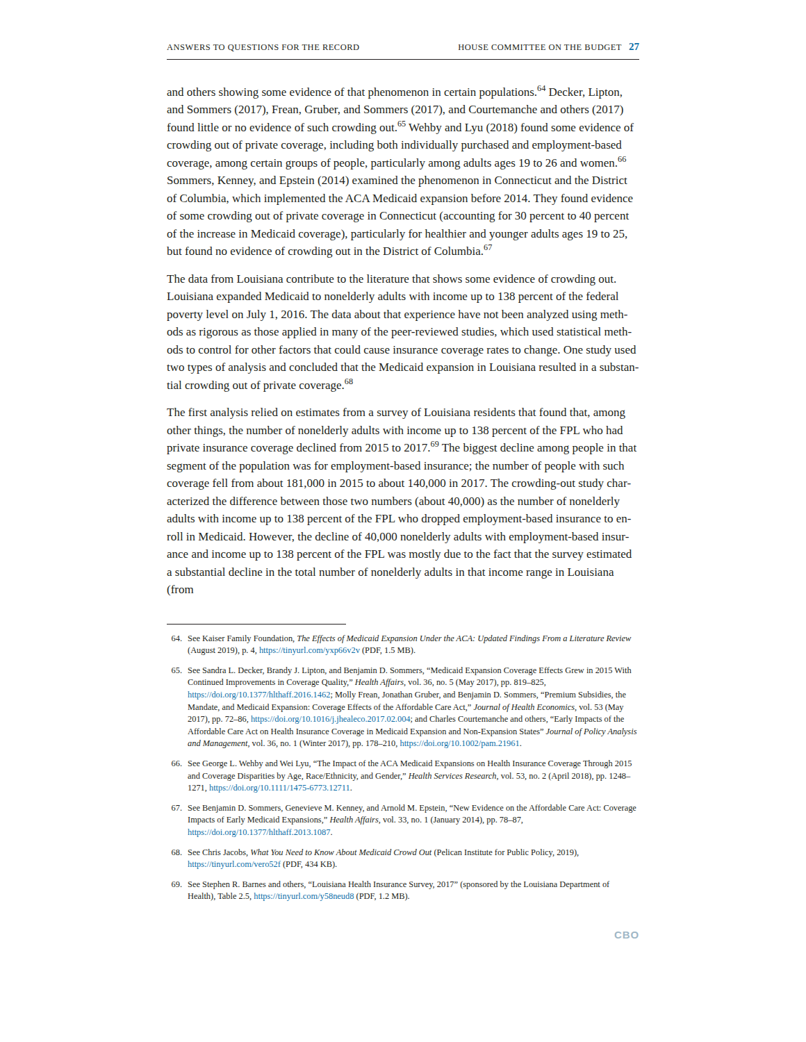Answers to Questions for the Record
House Committee on the Budget 27
and others showing some evidence of that phenomenon in certain populations.64 Decker, Lipton, and Sommers (2017), Frean, Gruber, and Sommers (2017), and Courtemanche and others (2017) found little or no evidence of such crowding out.65 Wehby and Lyu (2018) found some evidence of crowding out of private coverage, including both individually purchased and employment-based coverage, among certain groups of people, particularly among adults ages 19 to 26 and women.66 Sommers, Kenney, and Epstein (2014) examined the phenomenon in Connecticut and the District of Columbia, which implemented the ACA Medicaid expansion before 2014. They found evidence of some crowding out of private coverage in Connecticut (accounting for 30 percent to 40 percent of the increase in Medicaid coverage), particularly for healthier and younger adults ages 19 to 25, but found no evidence of crowding out in the District of Columbia.67
The data from Louisiana contribute to the literature that shows some evidence of crowding out. Louisiana expanded Medicaid to nonelderly adults with income up to 138 percent of the federal poverty level on July 1, 2016. The data about that experience have not been analyzed using methods as rigorous as those applied in many of the peer-reviewed studies, which used statistical methods to control for other factors that could cause insurance coverage rates to change. One study used two types of analysis and concluded that the Medicaid expansion in Louisiana resulted in a substantial crowding out of private coverage.68
The first analysis relied on estimates from a survey of Louisiana residents that found that, among other things, the number of nonelderly adults with income up to 138 percent of the FPL who had private insurance coverage declined from 2015 to 2017.69 The biggest decline among people in that segment of the population was for employment-based insurance; the number of people with such coverage fell from about 181,000 in 2015 to about 140,000 in 2017. The crowding-out study characterized the difference between those two numbers (about 40,000) as the number of nonelderly adults with income up to 138 percent of the FPL who dropped employment-based insurance to enroll in Medicaid. However, the decline of 40,000 nonelderly adults with employment-based insurance and income up to 138 percent of the FPL was mostly due to the fact that the survey estimated a substantial decline in the total number of nonelderly adults in that income range in Louisiana (from
64.
See Kaiser Family Foundation, The Effects of Medicaid Expansion Under the ACA: Updated Findings From a Literature Review (August 2019), p. 4, https://tinyurl.com/yxp66v2v (PDF, 1.5 MB).
65.
See Sandra L. Decker, Brandy J. Lipton, and Benjamin D. Sommers, “Medicaid Expansion Coverage Effects Grew in 2015 With Continued Improvements in Coverage Quality,” Health Affairs, vol. 36, no. 5 (May 2017), pp. 819–825, https://doi.org/10.1377/hlthaff.2016.1462; Molly Frean, Jonathan Gruber, and Benjamin D. Sommers, “Premium Subsidies, the Mandate, and Medicaid Expansion: Coverage Effects of the Affordable Care Act,” Journal of Health Economics, vol. 53 (May 2017), pp. 72–86, https://doi.org/10.1016/j.jhealeco.2017.02.004; and Charles Courtemanche and others, “Early Impacts of the Affordable Care Act on Health Insurance Coverage in Medicaid Expansion and Non-Expansion States” Journal of Policy Analysis and Management, vol. 36, no. 1 (Winter 2017), pp. 178–210, https://doi.org/10.1002/pam.21961.
66.
See George L. Wehby and Wei Lyu, “The Impact of the ACA Medicaid Expansions on Health Insurance Coverage Through 2015 and Coverage Disparities by Age, Race/Ethnicity, and Gender,” Health Services Research, vol. 53, no. 2 (April 2018), pp. 1248–1271, https://doi.org/10.1111/1475-6773.12711.
67.
See Benjamin D. Sommers, Genevieve M. Kenney, and Arnold M. Epstein, “New Evidence on the Affordable Care Act: Coverage Impacts of Early Medicaid Expansions,” Health Affairs, vol. 33, no. 1 (January 2014), pp. 78–87, https://doi.org/10.1377/hlthaff.2013.1087.
68.
See Chris Jacobs, What You Need to Know About Medicaid Crowd Out (Pelican Institute for Public Policy, 2019), https://tinyurl.com/vero52f (PDF, 434 KB).
69.
See Stephen R. Barnes and others, “Louisiana Health Insurance Survey, 2017” (sponsored by the Louisiana Department of Health), Table 2.5, https://tinyurl.com/y58neud8 (PDF, 1.2 MB).
CBO